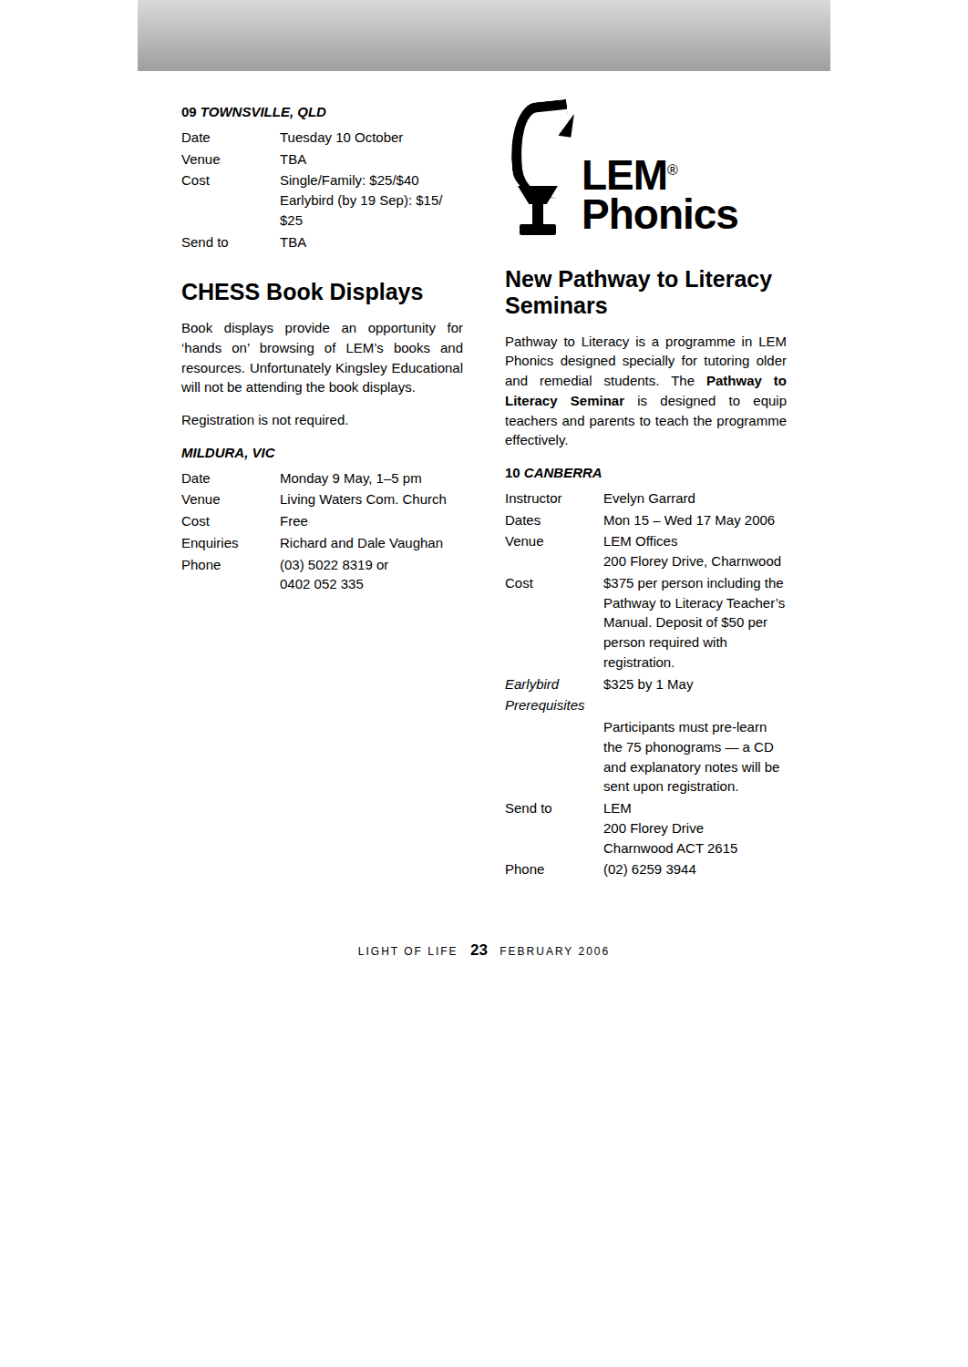09 TOWNSVILLE, QLD
Date
Tuesday 10 October
Venue
TBA
Cost
Single/Family: $25/$40Earlybird (by 19 Sep): $15/$25
Send to
TBA
CHESS Book Displays
Book displays provide an opportunity for ‘hands on’ browsing of LEM’s books and resources. Unfortunately Kingsley Educational will not be attending the book displays.
Registration is not required.
MILDURA, VIC
Date
Monday 9 May, 1–5 pm
Venue
Living Waters Com. Church
Cost
Free
Enquiries
Richard and Dale Vaughan
Phone
(03) 5022 8319 or0402 052 335
LEM®
Phonics
New Pathway to Literacy Seminars
Pathway to Literacy is a programme in LEM Phonics designed specially for tutoring older and remedial students. The Pathway to Literacy Seminar is designed to equip teachers and parents to teach the programme effectively.
10 CANBERRA
Instructor
Evelyn Garrard
Dates
Mon 15 – Wed 17 May 2006
Venue
LEM Offices200 Florey Drive, Charnwood
Cost
$375 per person including the Pathway to Literacy Teacher’s Manual. Deposit of $50 per person required with registration.
Earlybird
$325 by 1 May
Prerequisites
Participants must pre-learn the 75 phonograms — a CD and explanatory notes will be sent upon registration.
Send to
LEM200 Florey Drive Charnwood ACT 2615
Phone
(02) 6259 3944
LIGHT OF LIFE 23 FEBRUARY 2006